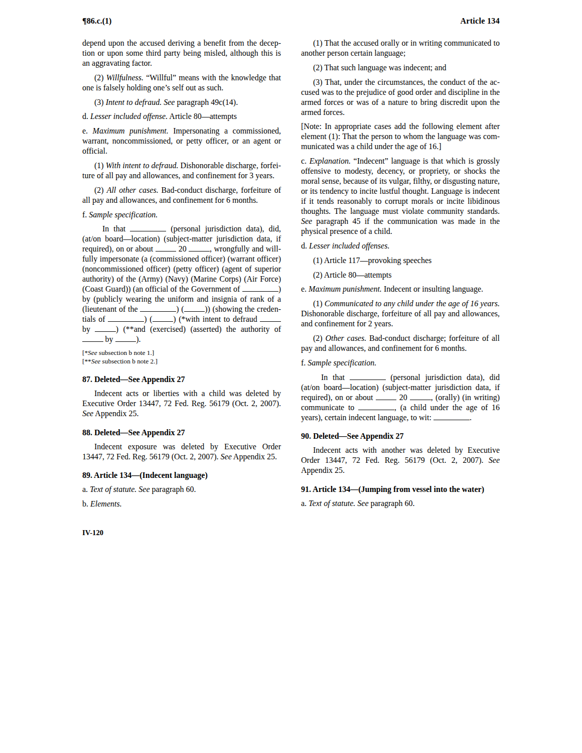¶86.c.(1) Article 134
depend upon the accused deriving a benefit from the deception or upon some third party being misled, although this is an aggravating factor.
(2) Willfulness. “Willful” means with the knowledge that one is falsely holding one’s self out as such.
(3) Intent to defraud. See paragraph 49c(14).
d. Lesser included offense. Article 80—attempts
e. Maximum punishment. Impersonating a commissioned, warrant, noncommissioned, or petty officer, or an agent or official.
(1) With intent to defraud. Dishonorable discharge, forfeiture of all pay and allowances, and confinement for 3 years.
(2) All other cases. Bad-conduct discharge, forfeiture of all pay and allowances, and confinement for 6 months.
f. Sample specification.
In that (personal jurisdiction data), did, (at/on board—location) (subject-matter jurisdiction data, if required), on or about 20 , wrongfully and willfully impersonate (a (commissioned officer) (warrant officer) (noncommissioned officer) (petty officer) (agent of superior authority) of the (Army) (Navy) (Marine Corps) (Air Force) (Coast Guard)) (an official of the Government of ) by (publicly wearing the uniform and insignia of rank of a (lieutenant of the ) ( )) (showing the credentials of ) ( ) (*with intent to defraud by ) (**and (exercised) (asserted) the authority of by ).
[*See subsection b note 1.]
[**See subsection b note 2.]
87. Deleted—See Appendix 27
Indecent acts or liberties with a child was deleted by Executive Order 13447, 72 Fed. Reg. 56179 (Oct. 2, 2007). See Appendix 25.
88. Deleted—See Appendix 27
Indecent exposure was deleted by Executive Order 13447, 72 Fed. Reg. 56179 (Oct. 2, 2007). See Appendix 25.
89. Article 134—(Indecent language)
a. Text of statute. See paragraph 60.
b. Elements.
(1) That the accused orally or in writing communicated to another person certain language;
(2) That such language was indecent; and
(3) That, under the circumstances, the conduct of the accused was to the prejudice of good order and discipline in the armed forces or was of a nature to bring discredit upon the armed forces.
[Note: In appropriate cases add the following element after element (1): That the person to whom the language was communicated was a child under the age of 16.]
c. Explanation. “Indecent” language is that which is grossly offensive to modesty, decency, or propriety, or shocks the moral sense, because of its vulgar, filthy, or disgusting nature, or its tendency to incite lustful thought. Language is indecent if it tends reasonably to corrupt morals or incite libidinous thoughts. The language must violate community standards. See paragraph 45 if the communication was made in the physical presence of a child.
d. Lesser included offenses.
(1) Article 117—provoking speeches
(2) Article 80—attempts
e. Maximum punishment. Indecent or insulting language.
(1) Communicated to any child under the age of 16 years. Dishonorable discharge, forfeiture of all pay and allowances, and confinement for 2 years.
(2) Other cases. Bad-conduct discharge; forfeiture of all pay and allowances, and confinement for 6 months.
f. Sample specification.
In that (personal jurisdiction data), did (at/on board—location) (subject-matter jurisdiction data, if required), on or about 20 , (orally) (in writing) communicate to , (a child under the age of 16 years), certain indecent language, to wit: .
90. Deleted—See Appendix 27
Indecent acts with another was deleted by Executive Order 13447, 72 Fed. Reg. 56179 (Oct. 2, 2007). See Appendix 25.
91. Article 134—(Jumping from vessel into the water)
a. Text of statute. See paragraph 60.
IV-120